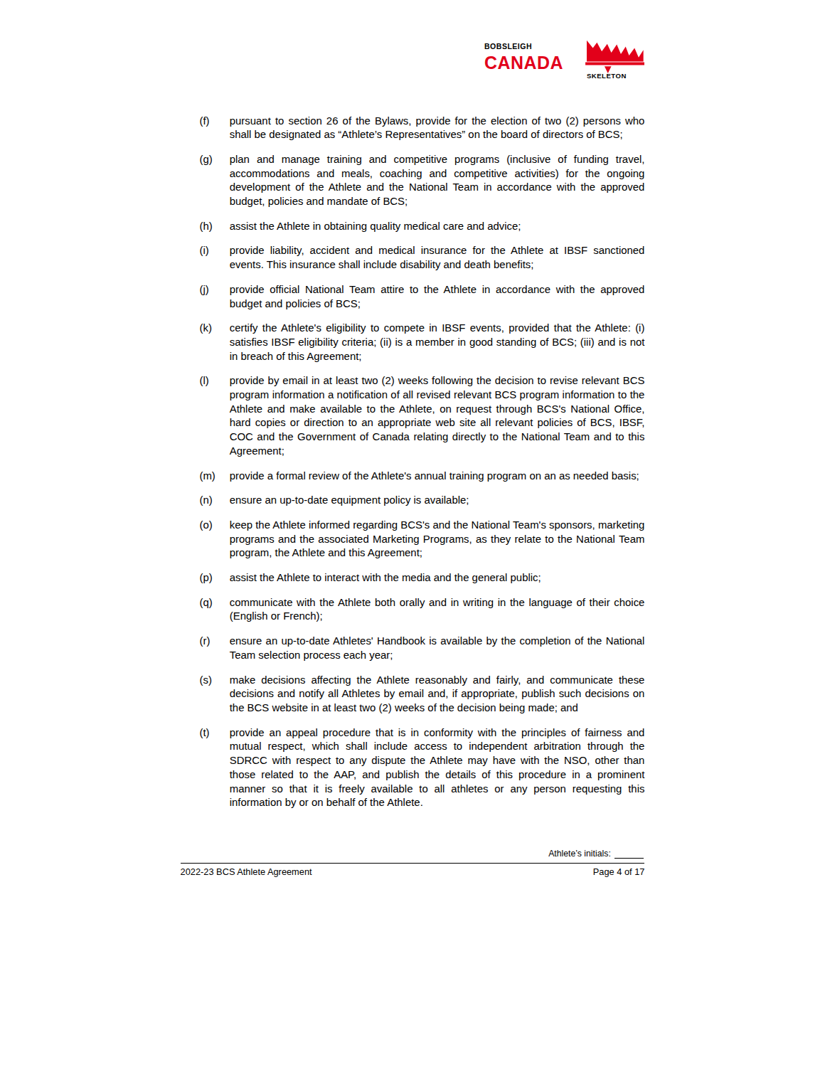BOBSLEIGH CANADA SKELETON
(f) pursuant to section 26 of the Bylaws, provide for the election of two (2) persons who shall be designated as “Athlete’s Representatives” on the board of directors of BCS;
(g) plan and manage training and competitive programs (inclusive of funding travel, accommodations and meals, coaching and competitive activities) for the ongoing development of the Athlete and the National Team in accordance with the approved budget, policies and mandate of BCS;
(h) assist the Athlete in obtaining quality medical care and advice;
(i) provide liability, accident and medical insurance for the Athlete at IBSF sanctioned events. This insurance shall include disability and death benefits;
(j) provide official National Team attire to the Athlete in accordance with the approved budget and policies of BCS;
(k) certify the Athlete's eligibility to compete in IBSF events, provided that the Athlete: (i) satisfies IBSF eligibility criteria; (ii) is a member in good standing of BCS; (iii) and is not in breach of this Agreement;
(l) provide by email in at least two (2) weeks following the decision to revise relevant BCS program information a notification of all revised relevant BCS program information to the Athlete and make available to the Athlete, on request through BCS's National Office, hard copies or direction to an appropriate web site all relevant policies of BCS, IBSF, COC and the Government of Canada relating directly to the National Team and to this Agreement;
(m) provide a formal review of the Athlete's annual training program on an as needed basis;
(n) ensure an up-to-date equipment policy is available;
(o) keep the Athlete informed regarding BCS's and the National Team's sponsors, marketing programs and the associated Marketing Programs, as they relate to the National Team program, the Athlete and this Agreement;
(p) assist the Athlete to interact with the media and the general public;
(q) communicate with the Athlete both orally and in writing in the language of their choice (English or French);
(r) ensure an up-to-date Athletes' Handbook is available by the completion of the National Team selection process each year;
(s) make decisions affecting the Athlete reasonably and fairly, and communicate these decisions and notify all Athletes by email and, if appropriate, publish such decisions on the BCS website in at least two (2) weeks of the decision being made; and
(t) provide an appeal procedure that is in conformity with the principles of fairness and mutual respect, which shall include access to independent arbitration through the SDRCC with respect to any dispute the Athlete may have with the NSO, other than those related to the AAP, and publish the details of this procedure in a prominent manner so that it is freely available to all athletes or any person requesting this information by or on behalf of the Athlete.
Athlete’s initials:
2022-23 BCS Athlete Agreement Page 4 of 17